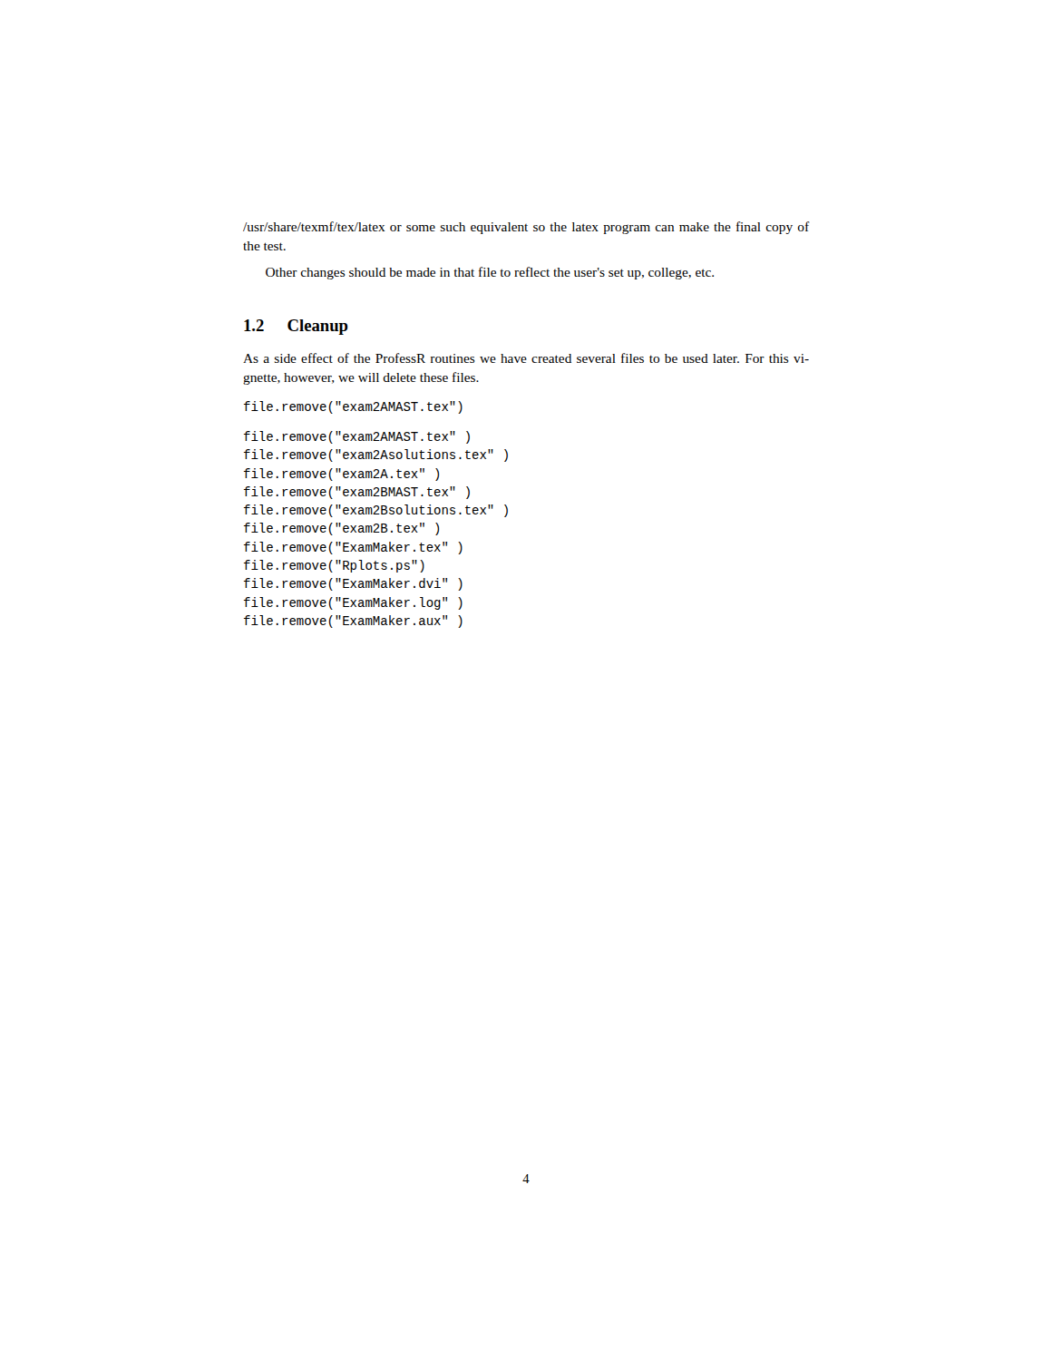/usr/share/texmf/tex/latex or some such equivalent so the latex program can make the final copy of the test.
Other changes should be made in that file to reflect the user's set up, college, etc.
1.2 Cleanup
As a side effect of the ProfessR routines we have created several files to be used later. For this vignette, however, we will delete these files.
file.remove("exam2AMAST.tex")
file.remove("exam2AMAST.tex" )
file.remove("exam2Asolutions.tex" )
file.remove("exam2A.tex" )
file.remove("exam2BMAST.tex" )
file.remove("exam2Bsolutions.tex" )
file.remove("exam2B.tex" )
file.remove("ExamMaker.tex" )
file.remove("Rplots.ps")
file.remove("ExamMaker.dvi" )
file.remove("ExamMaker.log" )
file.remove("ExamMaker.aux" )
4